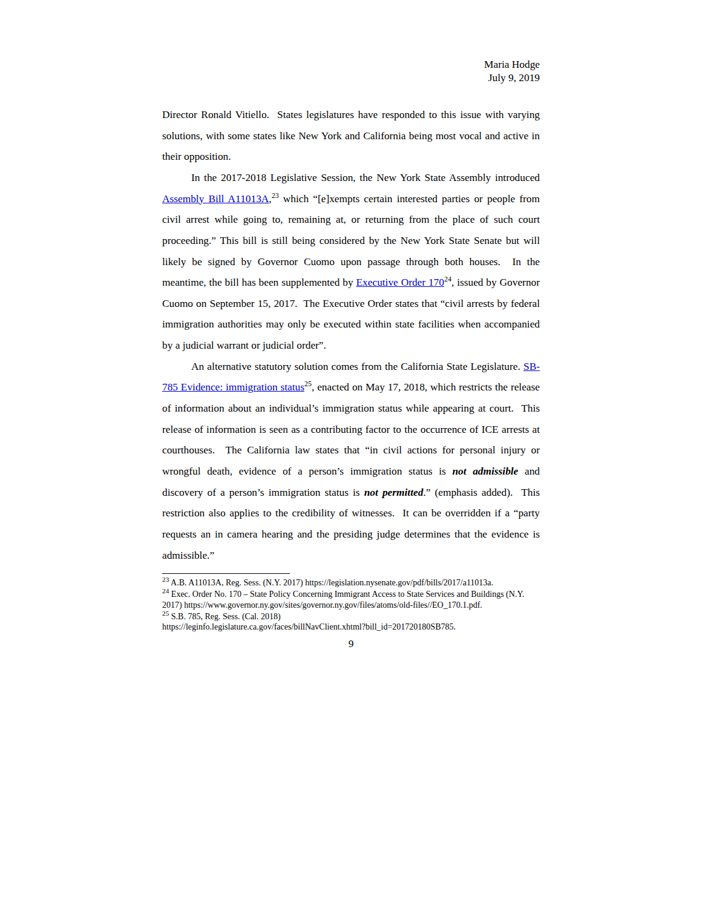Maria Hodge
July 9, 2019
Director Ronald Vitiello. States legislatures have responded to this issue with varying solutions, with some states like New York and California being most vocal and active in their opposition.
In the 2017-2018 Legislative Session, the New York State Assembly introduced Assembly Bill A11013A,23 which “[e]xempts certain interested parties or people from civil arrest while going to, remaining at, or returning from the place of such court proceeding.” This bill is still being considered by the New York State Senate but will likely be signed by Governor Cuomo upon passage through both houses. In the meantime, the bill has been supplemented by Executive Order 17024, issued by Governor Cuomo on September 15, 2017. The Executive Order states that “civil arrests by federal immigration authorities may only be executed within state facilities when accompanied by a judicial warrant or judicial order”.
An alternative statutory solution comes from the California State Legislature. SB-785 Evidence: immigration status25, enacted on May 17, 2018, which restricts the release of information about an individual’s immigration status while appearing at court. This release of information is seen as a contributing factor to the occurrence of ICE arrests at courthouses. The California law states that “in civil actions for personal injury or wrongful death, evidence of a person’s immigration status is not admissible and discovery of a person’s immigration status is not permitted.” (emphasis added). This restriction also applies to the credibility of witnesses. It can be overridden if a “party requests an in camera hearing and the presiding judge determines that the evidence is admissible.”
23 A.B. A11013A, Reg. Sess. (N.Y. 2017) https://legislation.nysenate.gov/pdf/bills/2017/a11013a.
24 Exec. Order No. 170 – State Policy Concerning Immigrant Access to State Services and Buildings (N.Y. 2017) https://www.governor.ny.gov/sites/governor.ny.gov/files/atoms/old-files//EO_170.1.pdf.
25 S.B. 785, Reg. Sess. (Cal. 2018)
https://leginfo.legislature.ca.gov/faces/billNavClient.xhtml?bill_id=201720180SB785.
9